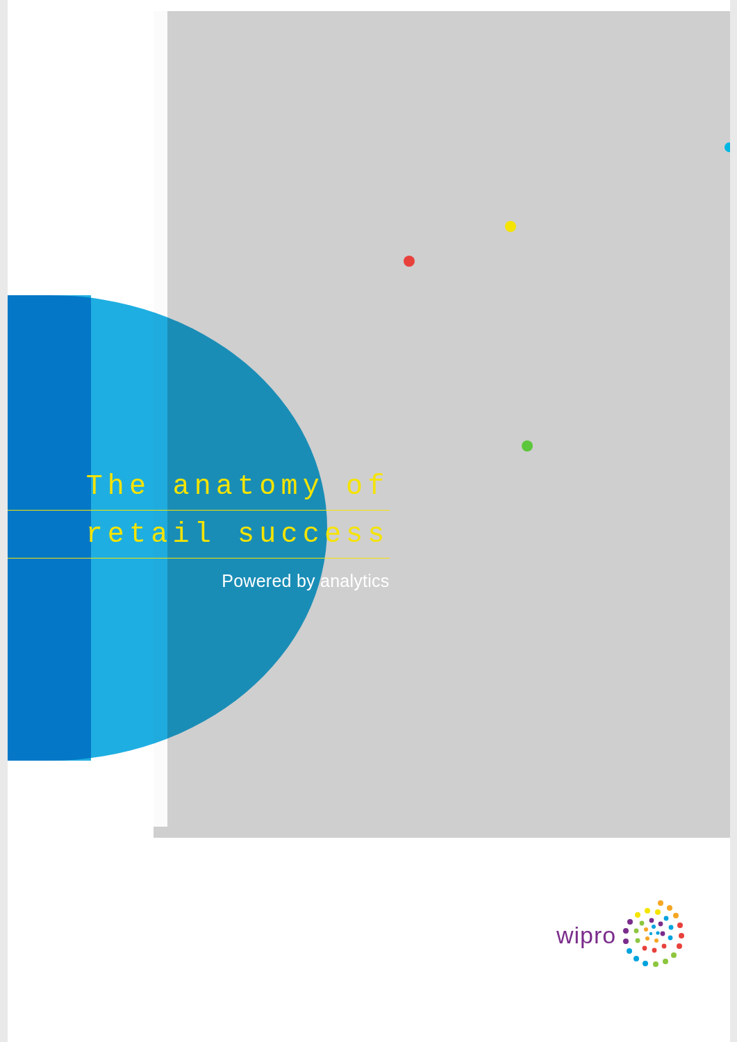The anatomy of retail success
Powered by analytics
wipro